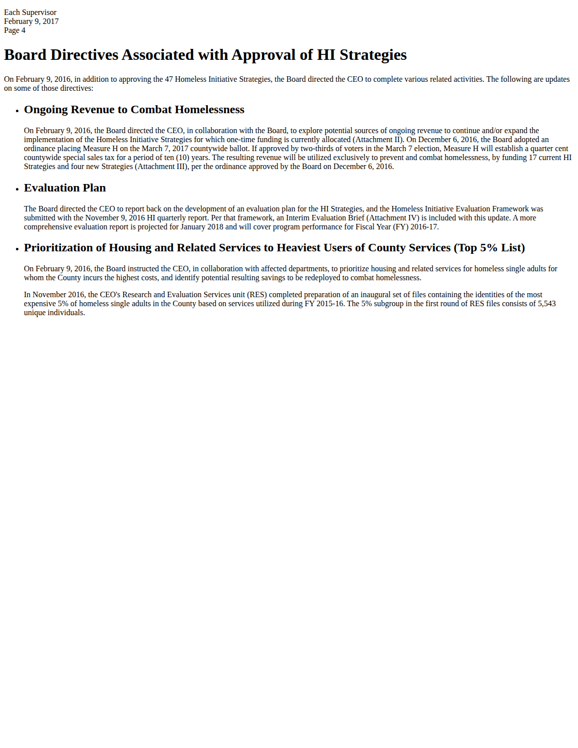Each Supervisor
February 9, 2017
Page 4
Board Directives Associated with Approval of HI Strategies
On February 9, 2016, in addition to approving the 47 Homeless Initiative Strategies, the Board directed the CEO to complete various related activities. The following are updates on some of those directives:
Ongoing Revenue to Combat Homelessness
On February 9, 2016, the Board directed the CEO, in collaboration with the Board, to explore potential sources of ongoing revenue to continue and/or expand the implementation of the Homeless Initiative Strategies for which one-time funding is currently allocated (Attachment II). On December 6, 2016, the Board adopted an ordinance placing Measure H on the March 7, 2017 countywide ballot. If approved by two-thirds of voters in the March 7 election, Measure H will establish a quarter cent countywide special sales tax for a period of ten (10) years. The resulting revenue will be utilized exclusively to prevent and combat homelessness, by funding 17 current HI Strategies and four new Strategies (Attachment III), per the ordinance approved by the Board on December 6, 2016.
Evaluation Plan
The Board directed the CEO to report back on the development of an evaluation plan for the HI Strategies, and the Homeless Initiative Evaluation Framework was submitted with the November 9, 2016 HI quarterly report. Per that framework, an Interim Evaluation Brief (Attachment IV) is included with this update. A more comprehensive evaluation report is projected for January 2018 and will cover program performance for Fiscal Year (FY) 2016-17.
Prioritization of Housing and Related Services to Heaviest Users of County Services (Top 5% List)
On February 9, 2016, the Board instructed the CEO, in collaboration with affected departments, to prioritize housing and related services for homeless single adults for whom the County incurs the highest costs, and identify potential resulting savings to be redeployed to combat homelessness.
In November 2016, the CEO's Research and Evaluation Services unit (RES) completed preparation of an inaugural set of files containing the identities of the most expensive 5% of homeless single adults in the County based on services utilized during FY 2015-16. The 5% subgroup in the first round of RES files consists of 5,543 unique individuals.